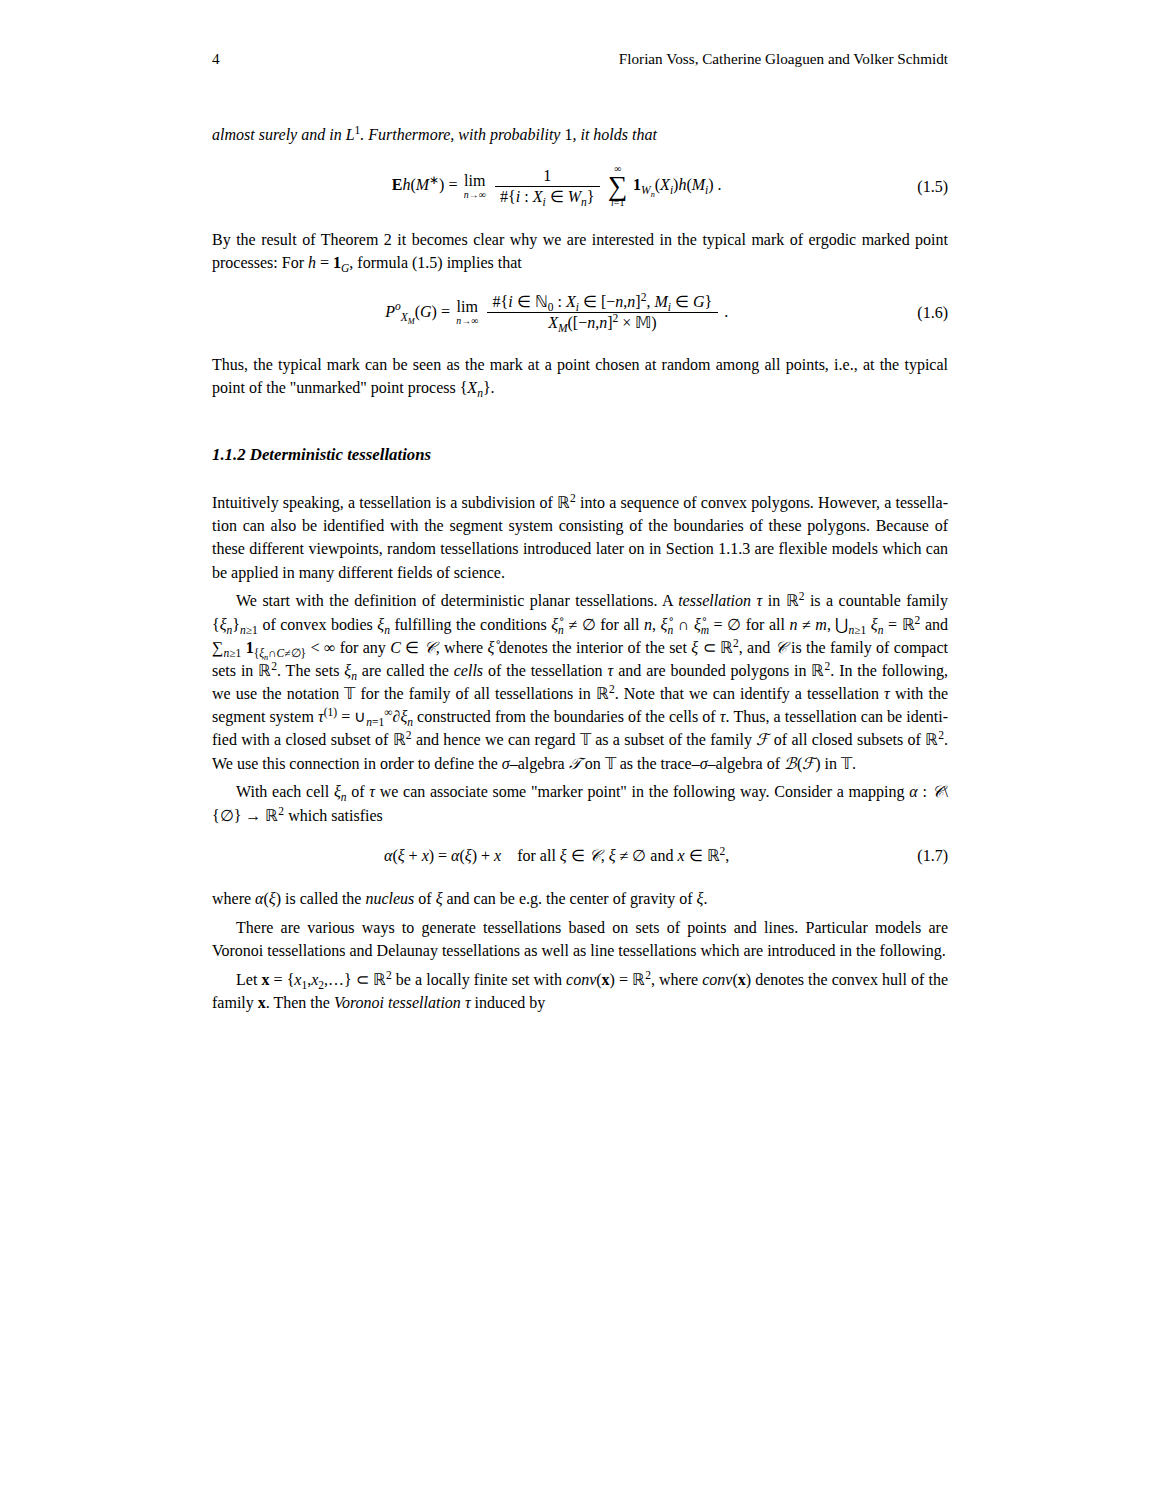4 Florian Voss, Catherine Gloaguen and Volker Schmidt
almost surely and in L1. Furthermore, with probability 1, it holds that
Eh(M∗) = lim n→∞ 1#{i : Xi ∈ Wn} ∞∑i=1 1Wn(Xi)h(Mi) .
(1.5)
By the result of Theorem 2 it becomes clear why we are interested in the typical mark of ergodic marked point processes: For h = 1G, formula (1.5) implies that
PoXM(G) = lim n→∞ #{i ∈ ℕ0 : Xi ∈ [−n,n]2, Mi ∈ G}XM([−n,n]2 × 𝕄) .
(1.6)
Thus, the typical mark can be seen as the mark at a point chosen at random among all points, i.e., at the typical point of the "unmarked" point process {Xn}.
1.1.2 Deterministic tessellations
Intuitively speaking, a tessellation is a subdivision of ℝ2 into a sequence of convex polygons. However, a tessellation can also be identified with the segment system consisting of the boundaries of these polygons. Because of these different viewpoints, random tessellations introduced later on in Section 1.1.3 are flexible models which can be applied in many different fields of science.
We start with the definition of deterministic planar tessellations. A tessellation τ in ℝ2 is a countable family {ξn}n≥1 of convex bodies ξn fulfilling the conditions ξ̊n ≠ ∅ for all n, ξ̊n ∩ ξ̊m = ∅ for all n ≠ m, ⋃n≥1 ξn = ℝ2 and ∑n≥1 1{ξn∩C≠∅} < ∞ for any C ∈ 𝒞, where ξ̊ denotes the interior of the set ξ ⊂ ℝ2, and 𝒞 is the family of compact sets in ℝ2. The sets ξn are called the cells of the tessellation τ and are bounded polygons in ℝ2. In the following, we use the notation 𝕋 for the family of all tessellations in ℝ2. Note that we can identify a tessellation τ with the segment system τ(1) = ∪n=1∞∂ξn constructed from the boundaries of the cells of τ. Thus, a tessellation can be identified with a closed subset of ℝ2 and hence we can regard 𝕋 as a subset of the family ℱ of all closed subsets of ℝ2. We use this connection in order to define the σ–algebra 𝒯 on 𝕋 as the trace–σ–algebra of ℬ(ℱ) in 𝕋.
With each cell ξn of τ we can associate some "marker point" in the following way. Consider a mapping α : 𝒞\{∅} → ℝ2 which satisfies
α(ξ + x) = α(ξ) + x for all ξ ∈ 𝒞, ξ ≠ ∅ and x ∈ ℝ2,
(1.7)
where α(ξ) is called the nucleus of ξ and can be e.g. the center of gravity of ξ.
There are various ways to generate tessellations based on sets of points and lines. Particular models are Voronoi tessellations and Delaunay tessellations as well as line tessellations which are introduced in the following.
Let x = {x1,x2,…} ⊂ ℝ2 be a locally finite set with conv(x) = ℝ2, where conv(x) denotes the convex hull of the family x. Then the Voronoi tessellation τ induced by